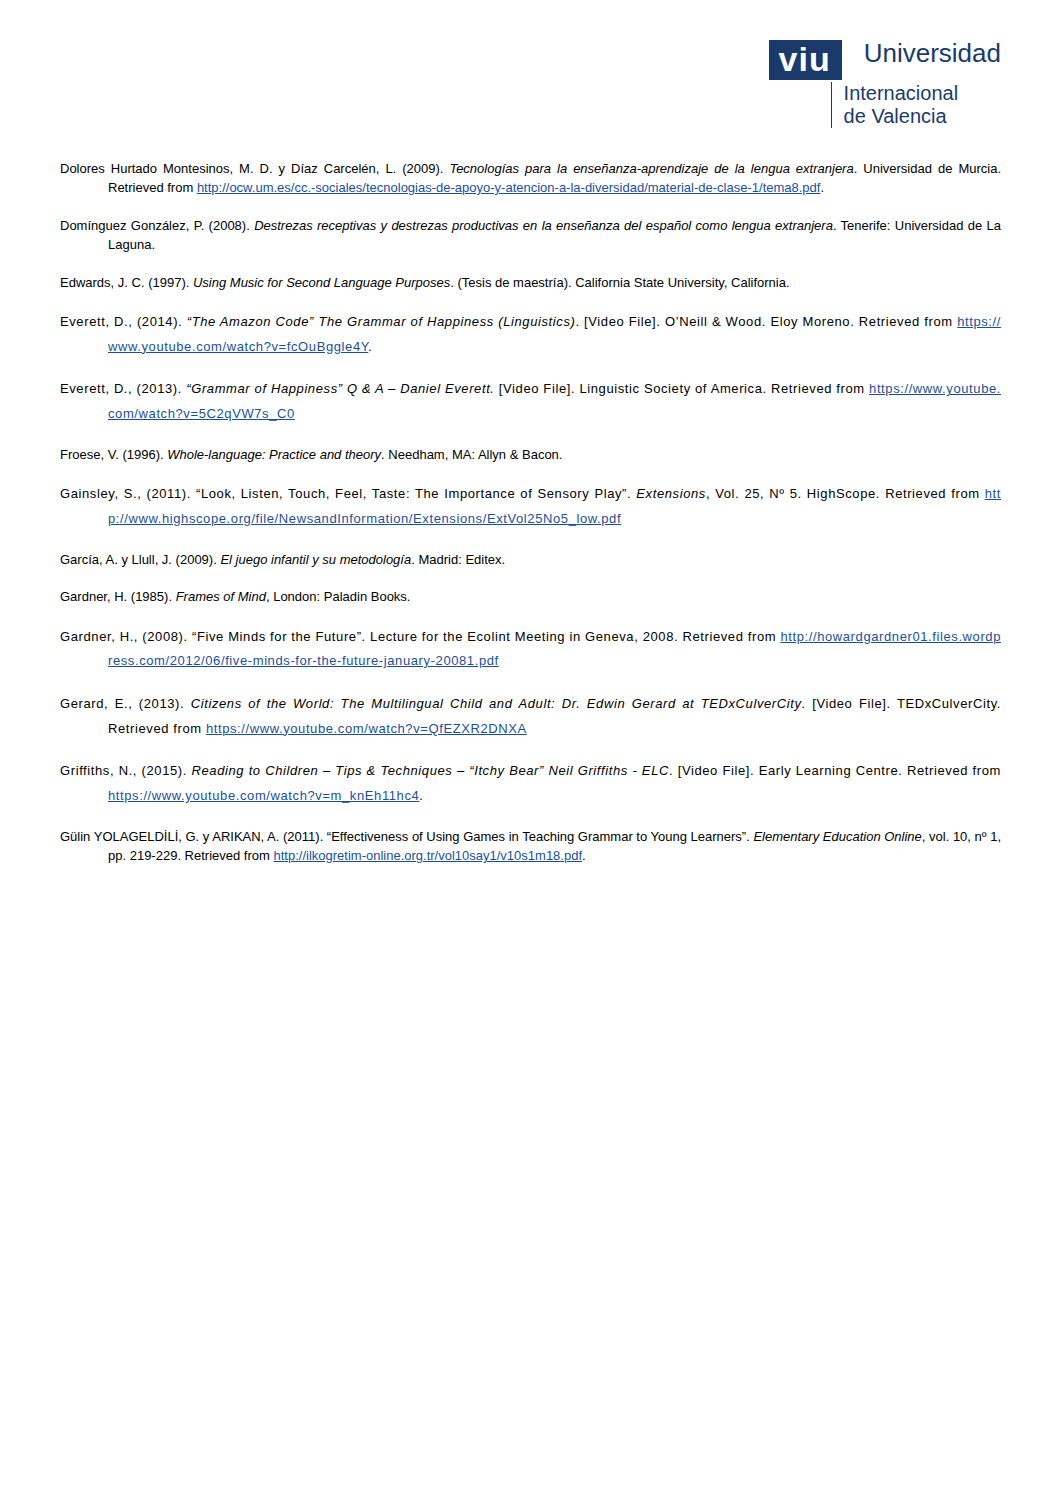viu Universidad
Internacional
de Valencia
Dolores Hurtado Montesinos, M. D. y Díaz Carcelén, L. (2009). Tecnologías para la enseñanza-aprendizaje de la lengua extranjera. Universidad de Murcia. Retrieved from http://ocw.um.es/cc.-sociales/tecnologias-de-apoyo-y-atencion-a-la-diversidad/material-de-clase-1/tema8.pdf.
Domínguez González, P. (2008). Destrezas receptivas y destrezas productivas en la enseñanza del español como lengua extranjera. Tenerife: Universidad de La Laguna.
Edwards, J. C. (1997). Using Music for Second Language Purposes. (Tesis de maestría). California State University, California.
Everett, D., (2014). “The Amazon Code” The Grammar of Happiness (Linguistics). [Video File]. O’Neill & Wood. Eloy Moreno. Retrieved from https://www.youtube.com/watch?v=fcOuBggle4Y.
Everett, D., (2013). “Grammar of Happiness” Q & A – Daniel Everett. [Video File]. Linguistic Society of America. Retrieved from https://www.youtube.com/watch?v=5C2qVW7s_C0
Froese, V. (1996). Whole-language: Practice and theory. Needham, MA: Allyn & Bacon.
Gainsley, S., (2011). “Look, Listen, Touch, Feel, Taste: The Importance of Sensory Play”. Extensions, Vol. 25, Nº 5. HighScope. Retrieved from http://www.highscope.org/file/NewsandInformation/Extensions/ExtVol25No5_low.pdf
García, A. y Llull, J. (2009). El juego infantil y su metodología. Madrid: Editex.
Gardner, H. (1985). Frames of Mind, London: Paladin Books.
Gardner, H., (2008). “Five Minds for the Future”. Lecture for the Ecolint Meeting in Geneva, 2008. Retrieved from http://howardgardner01.files.wordpress.com/2012/06/five-minds-for-the-future-january-20081.pdf
Gerard, E., (2013). Citizens of the World: The Multilingual Child and Adult: Dr. Edwin Gerard at TEDxCulverCity. [Video File]. TEDxCulverCity. Retrieved from https://www.youtube.com/watch?v=QfEZXR2DNXA
Griffiths, N., (2015). Reading to Children – Tips & Techniques – “Itchy Bear” Neil Griffiths - ELC. [Video File]. Early Learning Centre. Retrieved from https://www.youtube.com/watch?v=m_knEh11hc4.
Gülin YOLAGELDİLİ, G. y ARIKAN, A. (2011). “Effectiveness of Using Games in Teaching Grammar to Young Learners”. Elementary Education Online, vol. 10, nº 1, pp. 219-229. Retrieved from http://ilkogretim-online.org.tr/vol10say1/v10s1m18.pdf.